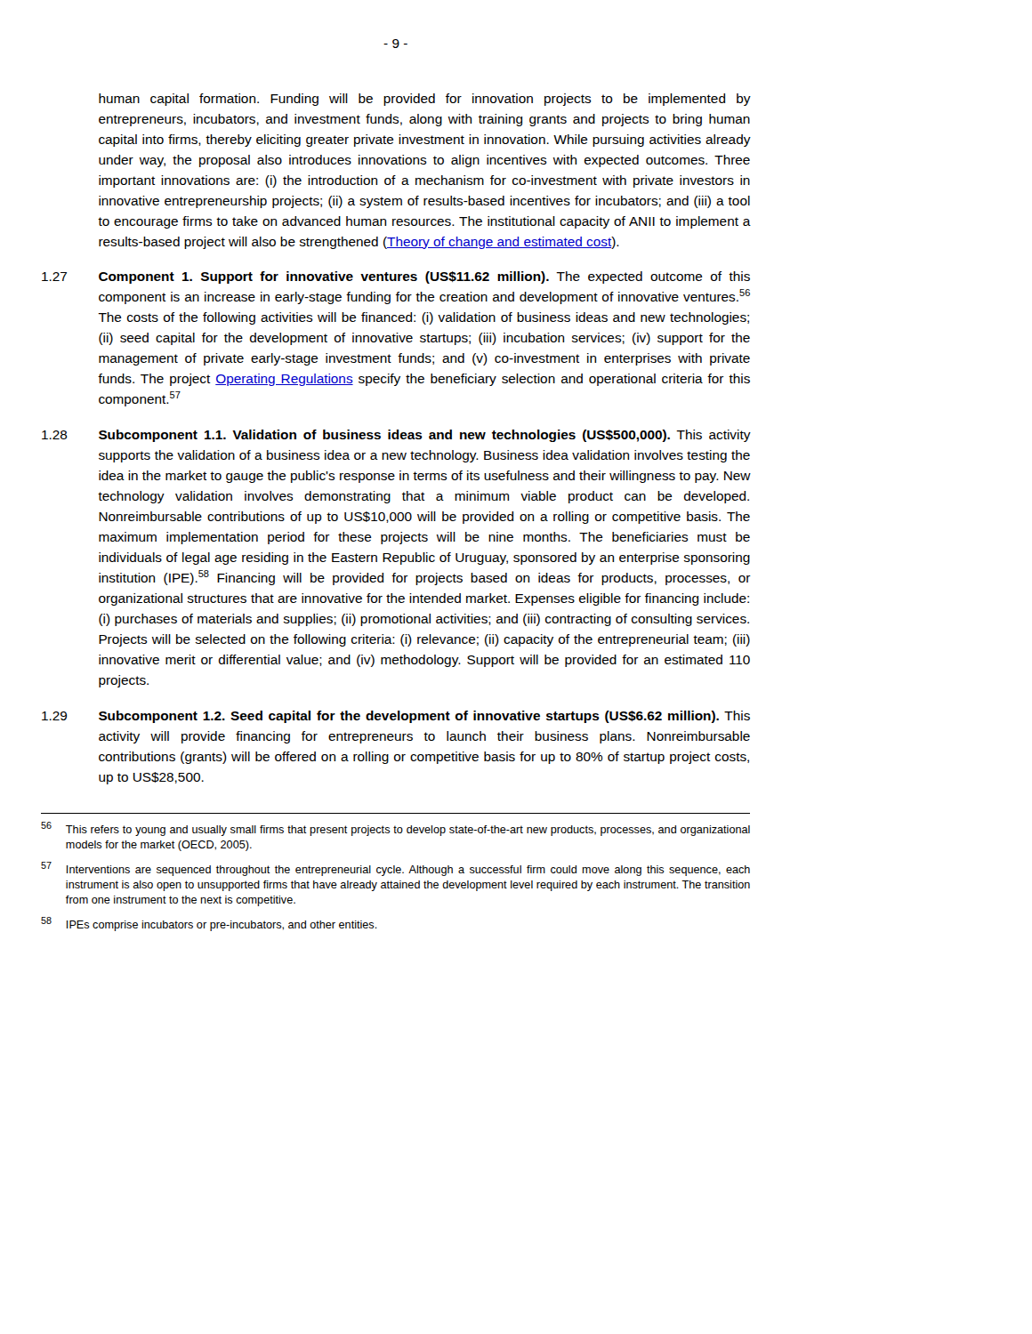- 9 -
human capital formation. Funding will be provided for innovation projects to be implemented by entrepreneurs, incubators, and investment funds, along with training grants and projects to bring human capital into firms, thereby eliciting greater private investment in innovation. While pursuing activities already under way, the proposal also introduces innovations to align incentives with expected outcomes. Three important innovations are: (i) the introduction of a mechanism for co-investment with private investors in innovative entrepreneurship projects; (ii) a system of results-based incentives for incubators; and (iii) a tool to encourage firms to take on advanced human resources. The institutional capacity of ANII to implement a results-based project will also be strengthened (Theory of change and estimated cost).
1.27
Component 1. Support for innovative ventures (US$11.62 million). The expected outcome of this component is an increase in early-stage funding for the creation and development of innovative ventures.56 The costs of the following activities will be financed: (i) validation of business ideas and new technologies; (ii) seed capital for the development of innovative startups; (iii) incubation services; (iv) support for the management of private early-stage investment funds; and (v) co-investment in enterprises with private funds. The project Operating Regulations specify the beneficiary selection and operational criteria for this component.57
1.28
Subcomponent 1.1. Validation of business ideas and new technologies (US$500,000). This activity supports the validation of a business idea or a new technology. Business idea validation involves testing the idea in the market to gauge the public's response in terms of its usefulness and their willingness to pay. New technology validation involves demonstrating that a minimum viable product can be developed. Nonreimbursable contributions of up to US$10,000 will be provided on a rolling or competitive basis. The maximum implementation period for these projects will be nine months. The beneficiaries must be individuals of legal age residing in the Eastern Republic of Uruguay, sponsored by an enterprise sponsoring institution (IPE).58 Financing will be provided for projects based on ideas for products, processes, or organizational structures that are innovative for the intended market. Expenses eligible for financing include: (i) purchases of materials and supplies; (ii) promotional activities; and (iii) contracting of consulting services. Projects will be selected on the following criteria: (i) relevance; (ii) capacity of the entrepreneurial team; (iii) innovative merit or differential value; and (iv) methodology. Support will be provided for an estimated 110 projects.
1.29
Subcomponent 1.2. Seed capital for the development of innovative startups (US$6.62 million). This activity will provide financing for entrepreneurs to launch their business plans. Nonreimbursable contributions (grants) will be offered on a rolling or competitive basis for up to 80% of startup project costs, up to US$28,500.
56
This refers to young and usually small firms that present projects to develop state-of-the-art new products, processes, and organizational models for the market (OECD, 2005).
57
Interventions are sequenced throughout the entrepreneurial cycle. Although a successful firm could move along this sequence, each instrument is also open to unsupported firms that have already attained the development level required by each instrument. The transition from one instrument to the next is competitive.
58
IPEs comprise incubators or pre-incubators, and other entities.